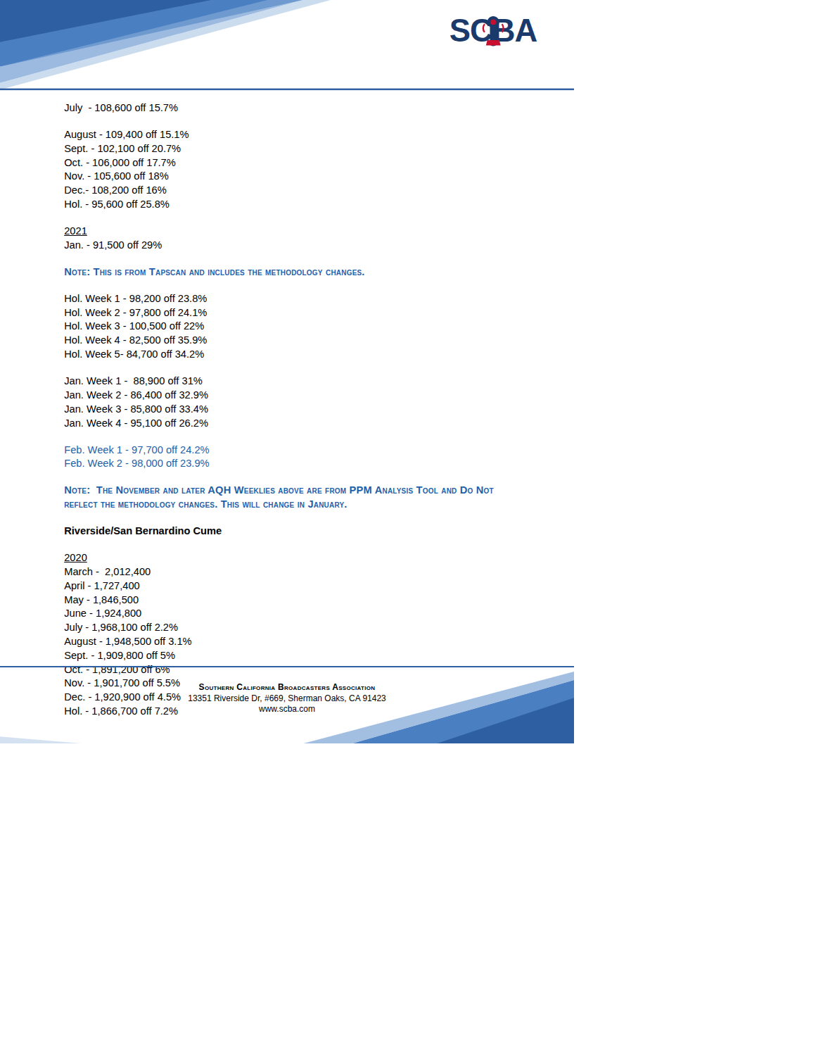SCBA
July - 108,600 off 15.7%
August - 109,400 off 15.1%
Sept. - 102,100 off 20.7%
Oct. - 106,000 off 17.7%
Nov. - 105,600 off 18%
Dec.- 108,200 off 16%
Hol. - 95,600 off 25.8%
2021
Jan. - 91,500 off 29%
Note: This is from Tapscan and includes the methodology changes.
Hol. Week 1 - 98,200 off 23.8%
Hol. Week 2 - 97,800 off 24.1%
Hol. Week 3 - 100,500 off 22%
Hol. Week 4 - 82,500 off 35.9%
Hol. Week 5- 84,700 off 34.2%
Jan. Week 1 - 88,900 off 31%
Jan. Week 2 - 86,400 off 32.9%
Jan. Week 3 - 85,800 off 33.4%
Jan. Week 4 - 95,100 off 26.2%
Feb. Week 1 - 97,700 off 24.2%
Feb. Week 2 - 98,000 off 23.9%
Note: The November and later AQH Weeklies above are from PPM Analysis Tool and Do Not reflect the methodology changes. This will change in January.
Riverside/San Bernardino Cume
2020
March - 2,012,400
April - 1,727,400
May - 1,846,500
June - 1,924,800
July - 1,968,100 off 2.2%
August - 1,948,500 off 3.1%
Sept. - 1,909,800 off 5%
Oct. - 1,891,200 off 6%
Nov. - 1,901,700 off 5.5%
Dec. - 1,920,900 off 4.5%
Hol. - 1,866,700 off 7.2%
Southern California Broadcasters Association
13351 Riverside Dr, #669, Sherman Oaks, CA 91423
www.scba.com